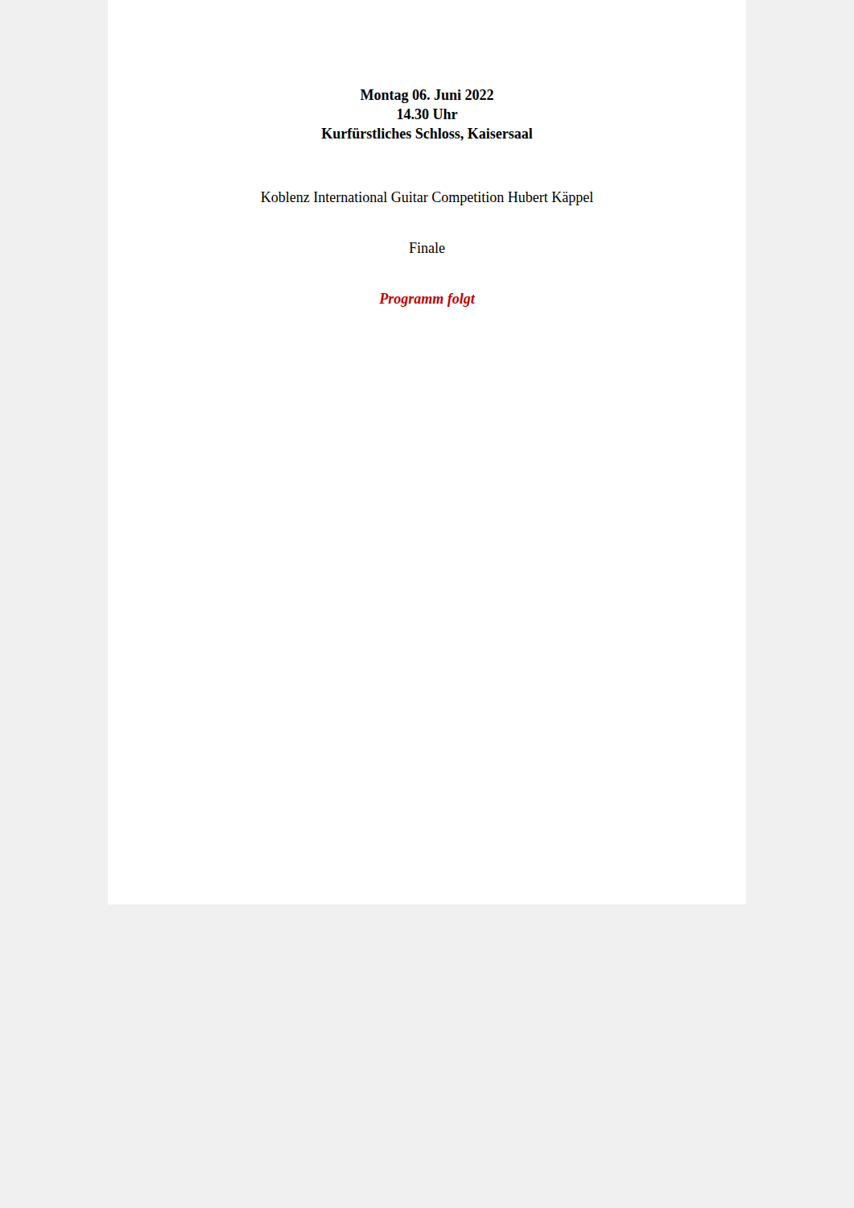Montag 06. Juni 2022
14.30 Uhr
Kurfürstliches Schloss, Kaisersaal
Koblenz International Guitar Competition Hubert Käppel
Finale
Programm folgt